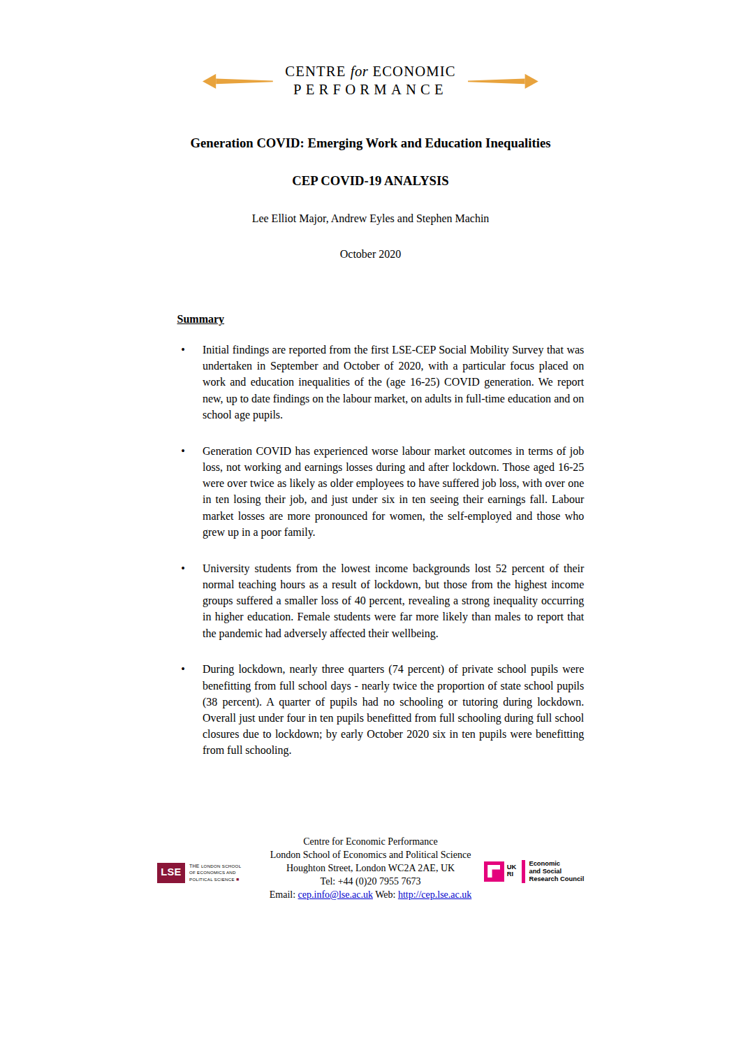CENTRE for ECONOMIC
PERFORMANCE
Generation COVID: Emerging Work and Education Inequalities
CEP COVID-19 ANALYSIS
Lee Elliot Major, Andrew Eyles and Stephen Machin
October 2020
Summary
Initial findings are reported from the first LSE-CEP Social Mobility Survey that was undertaken in September and October of 2020, with a particular focus placed on work and education inequalities of the (age 16-25) COVID generation. We report new, up to date findings on the labour market, on adults in full-time education and on school age pupils.
Generation COVID has experienced worse labour market outcomes in terms of job loss, not working and earnings losses during and after lockdown. Those aged 16-25 were over twice as likely as older employees to have suffered job loss, with over one in ten losing their job, and just under six in ten seeing their earnings fall. Labour market losses are more pronounced for women, the self-employed and those who grew up in a poor family.
University students from the lowest income backgrounds lost 52 percent of their normal teaching hours as a result of lockdown, but those from the highest income groups suffered a smaller loss of 40 percent, revealing a strong inequality occurring in higher education. Female students were far more likely than males to report that the pandemic had adversely affected their wellbeing.
During lockdown, nearly three quarters (74 percent) of private school pupils were benefitting from full school days - nearly twice the proportion of state school pupils (38 percent). A quarter of pupils had no schooling or tutoring during lockdown. Overall just under four in ten pupils benefitted from full schooling during full school closures due to lockdown; by early October 2020 six in ten pupils were benefitting from full schooling.
Centre for Economic Performance
London School of Economics and Political Science
Houghton Street, London WC2A 2AE, UK
Tel: +44 (0)20 7955 7673
Email: cep.info@lse.ac.uk Web: http://cep.lse.ac.uk
LSE
The London School
of Economics and
Political Science ■
UK
RI
Economic
and Social
Research Council